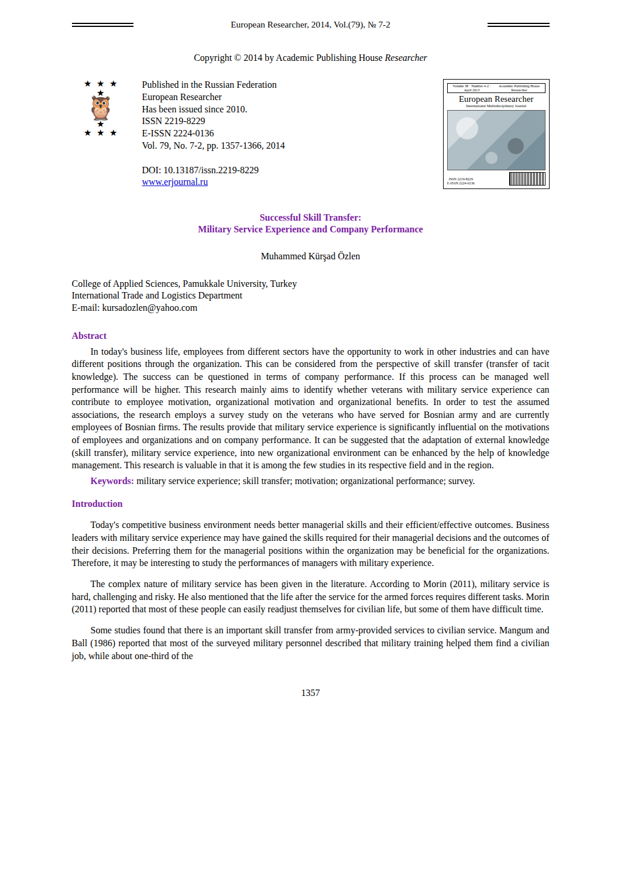European Researcher, 2014, Vol.(79), № 7-2
Copyright © 2014 by Academic Publishing House Researcher
★ ★ ★
★ 🦉 ★
★ ★ ★
Published in the Russian Federation European Researcher Has been issued since 2010. ISSN 2219-8229 E-ISSN 2224-0136 Vol. 79, No. 7-2, pp. 1357-1366, 2014
DOI: 10.13187/issn.2219-8229 www.erjournal.ru
Volume 38 · Number 4-2 · April 2013 Academic Publishing House Researcher
European Researcher
International Multidisciplinary Journal
ISSN 2219-8229
E-ISSN 2224-0136
Successful Skill Transfer: Military Service Experience and Company Performance
Muhammed Kürşad Özlen
College of Applied Sciences, Pamukkale University, Turkey International Trade and Logistics Department E-mail: kursadozlen@yahoo.com
Abstract
In today's business life, employees from different sectors have the opportunity to work in other industries and can have different positions through the organization. This can be considered from the perspective of skill transfer (transfer of tacit knowledge). The success can be questioned in terms of company performance. If this process can be managed well performance will be higher. This research mainly aims to identify whether veterans with military service experience can contribute to employee motivation, organizational motivation and organizational benefits. In order to test the assumed associations, the research employs a survey study on the veterans who have served for Bosnian army and are currently employees of Bosnian firms. The results provide that military service experience is significantly influential on the motivations of employees and organizations and on company performance. It can be suggested that the adaptation of external knowledge (skill transfer), military service experience, into new organizational environment can be enhanced by the help of knowledge management. This research is valuable in that it is among the few studies in its respective field and in the region.
Keywords: military service experience; skill transfer; motivation; organizational performance; survey.
Introduction
Today's competitive business environment needs better managerial skills and their efficient/effective outcomes. Business leaders with military service experience may have gained the skills required for their managerial decisions and the outcomes of their decisions. Preferring them for the managerial positions within the organization may be beneficial for the organizations. Therefore, it may be interesting to study the performances of managers with military experience.
The complex nature of military service has been given in the literature. According to Morin (2011), military service is hard, challenging and risky. He also mentioned that the life after the service for the armed forces requires different tasks. Morin (2011) reported that most of these people can easily readjust themselves for civilian life, but some of them have difficult time.
Some studies found that there is an important skill transfer from army-provided services to civilian service. Mangum and Ball (1986) reported that most of the surveyed military personnel described that military training helped them find a civilian job, while about one-third of the
1357